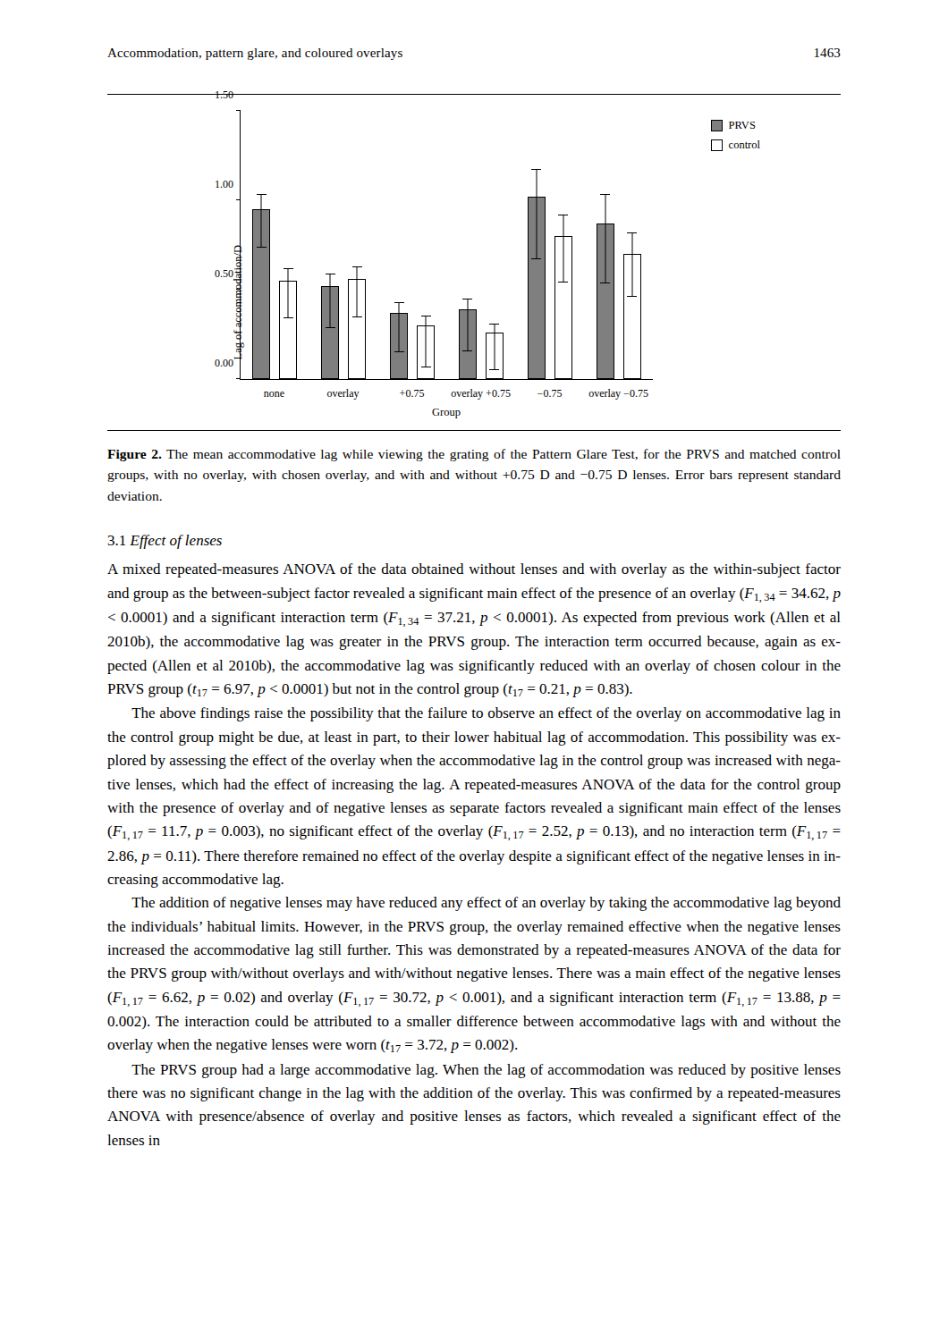Accommodation, pattern glare, and coloured overlays 1463
PRVS
control
Lag of accommodation/D 1.50 1.00 0.50 0.00
none overlay +0.75 overlay +0.75 −0.75 overlay −0.75
Group
Figure 2. The mean accommodative lag while viewing the grating of the Pattern Glare Test, for the PRVS and matched control groups, with no overlay, with chosen overlay, and with and without +0.75 D and −0.75 D lenses. Error bars represent standard deviation.
3.1 Effect of lenses
A mixed repeated-measures ANOVA of the data obtained without lenses and with overlay as the within-subject factor and group as the between-subject factor revealed a significant main effect of the presence of an overlay (F 1, 34 = 34.62, p < 0.0001) and a significant interaction term (F 1, 34 = 37.21, p < 0.0001). As expected from previous work (Allen et al 2010b), the accommodative lag was greater in the PRVS group. The interaction term occurred because, again as expected (Allen et al 2010b), the accommodative lag was significantly reduced with an overlay of chosen colour in the PRVS group (t 17 = 6.97, p < 0.0001) but not in the control group (t 17 = 0.21, p = 0.83).
The above findings raise the possibility that the failure to observe an effect of the overlay on accommodative lag in the control group might be due, at least in part, to their lower habitual lag of accommodation. This possibility was explored by assessing the effect of the overlay when the accommodative lag in the control group was increased with negative lenses, which had the effect of increasing the lag. A repeated-measures ANOVA of the data for the control group with the presence of overlay and of negative lenses as separate factors revealed a significant main effect of the lenses (F 1, 17 = 11.7, p = 0.003), no significant effect of the overlay (F 1, 17 = 2.52, p = 0.13), and no interaction term (F 1, 17 = 2.86, p = 0.11). There therefore remained no effect of the overlay despite a significant effect of the negative lenses in increasing accommodative lag.
The addition of negative lenses may have reduced any effect of an overlay by taking the accommodative lag beyond the individuals’ habitual limits. However, in the PRVS group, the overlay remained effective when the negative lenses increased the accommodative lag still further. This was demonstrated by a repeated-measures ANOVA of the data for the PRVS group with/without overlays and with/without negative lenses. There was a main effect of the negative lenses (F 1, 17 = 6.62, p = 0.02) and overlay (F 1, 17 = 30.72, p < 0.001), and a significant interaction term (F 1, 17 = 13.88, p = 0.002). The interaction could be attributed to a smaller difference between accommodative lags with and without the overlay when the negative lenses were worn (t 17 = 3.72, p = 0.002).
The PRVS group had a large accommodative lag. When the lag of accommodation was reduced by positive lenses there was no significant change in the lag with the addition of the overlay. This was confirmed by a repeated-measures ANOVA with presence/absence of overlay and positive lenses as factors, which revealed a significant effect of the lenses in